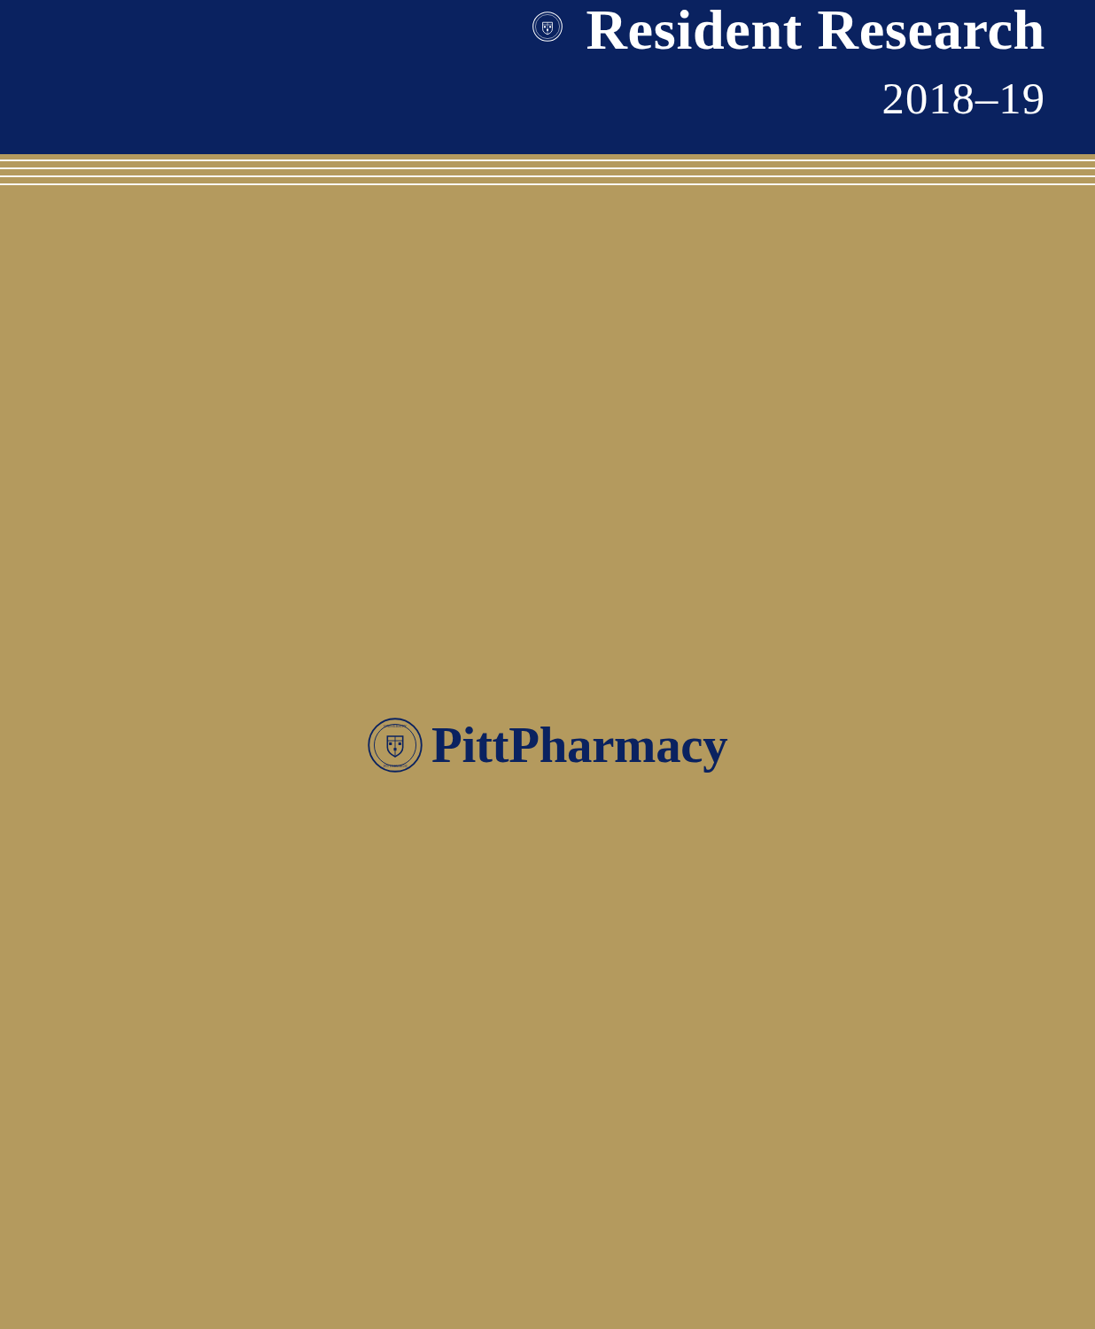Resident Research
2018–19
UNIVERSITY PITTSBURGH
Pitt Pharmacy
Cover of the Pitt Pharmacy Resident Research publication for 2018–19.